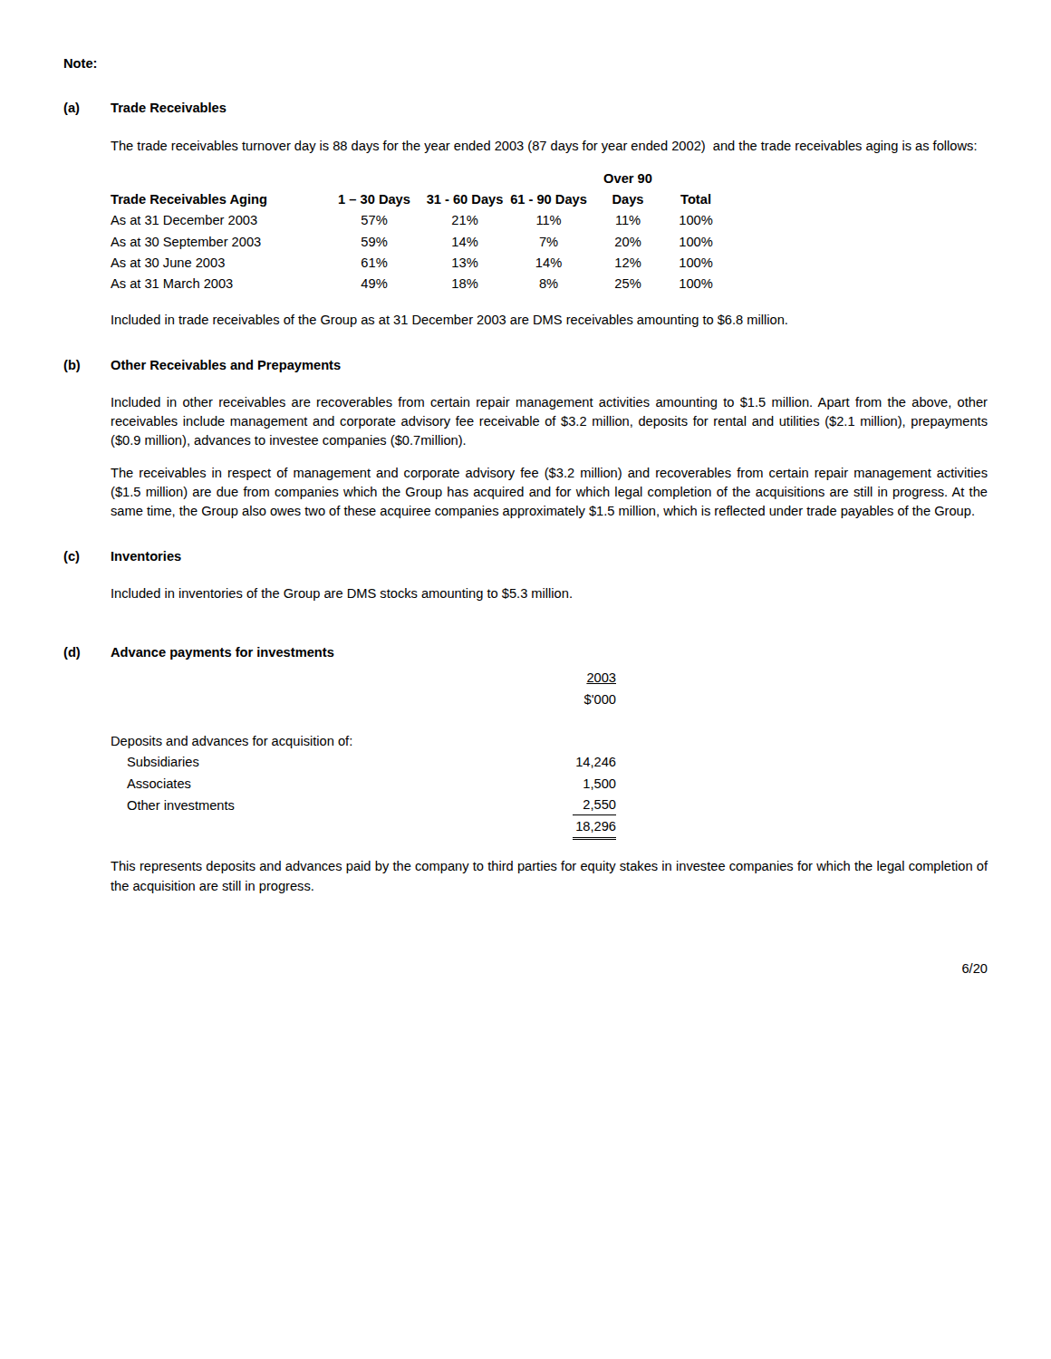Note:
(a)
Trade Receivables
The trade receivables turnover day is 88 days for the year ended 2003 (87 days for year ended 2002) and the trade receivables aging is as follows:
| | | | | Over 90 | |
| --- | --- | --- | --- | --- | --- |
| Trade Receivables Aging | 1 – 30 Days | 31 - 60 Days | 61 - 90 Days | Days | Total |
| As at 31 December 2003 | 57% | 21% | 11% | 11% | 100% |
| As at 30 September 2003 | 59% | 14% | 7% | 20% | 100% |
| As at 30 June 2003 | 61% | 13% | 14% | 12% | 100% |
| As at 31 March 2003 | 49% | 18% | 8% | 25% | 100% |
Included in trade receivables of the Group as at 31 December 2003 are DMS receivables amounting to $6.8 million.
(b)
Other Receivables and Prepayments
Included in other receivables are recoverables from certain repair management activities amounting to $1.5 million. Apart from the above, other receivables include management and corporate advisory fee receivable of $3.2 million, deposits for rental and utilities ($2.1 million), prepayments ($0.9 million), advances to investee companies ($0.7million).
The receivables in respect of management and corporate advisory fee ($3.2 million) and recoverables from certain repair management activities ($1.5 million) are due from companies which the Group has acquired and for which legal completion of the acquisitions are still in progress. At the same time, the Group also owes two of these acquiree companies approximately $1.5 million, which is reflected under trade payables of the Group.
(c)
Inventories
Included in inventories of the Group are DMS stocks amounting to $5.3 million.
(d)
Advance payments for investments
| | 2003 |
| | $'000 |
| Deposits and advances for acquisition of: | |
| Subsidiaries | 14,246 |
| Associates | 1,500 |
| Other investments | 2,550 |
| | 18,296 |
This represents deposits and advances paid by the company to third parties for equity stakes in investee companies for which the legal completion of the acquisition are still in progress.
6/20